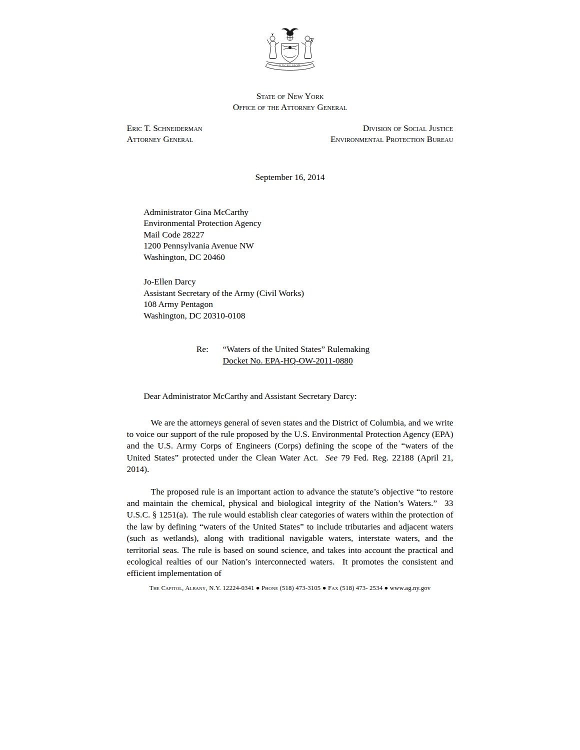EXCELSIOR
State of New York
Office of the Attorney General
Eric T. Schneiderman
Attorney General
Division of Social Justice
Environmental Protection Bureau
September 16, 2014
Administrator Gina McCarthy
Environmental Protection Agency
Mail Code 28227
1200 Pennsylvania Avenue NW
Washington, DC 20460
Jo-Ellen Darcy
Assistant Secretary of the Army (Civil Works)
108 Army Pentagon
Washington, DC 20310-0108
Re:“Waters of the United States” Rulemaking
Docket No. EPA-HQ-OW-2011-0880
Dear Administrator McCarthy and Assistant Secretary Darcy:
We are the attorneys general of seven states and the District of Columbia, and we write to voice our support of the rule proposed by the U.S. Environmental Protection Agency (EPA) and the U.S. Army Corps of Engineers (Corps) defining the scope of the “waters of the United States” protected under the Clean Water Act. See 79 Fed. Reg. 22188 (April 21, 2014).
The proposed rule is an important action to advance the statute’s objective “to restore and maintain the chemical, physical and biological integrity of the Nation’s Waters.” 33 U.S.C. § 1251(a). The rule would establish clear categories of waters within the protection of the law by defining “waters of the United States” to include tributaries and adjacent waters (such as wetlands), along with traditional navigable waters, interstate waters, and the territorial seas. The rule is based on sound science, and takes into account the practical and ecological realties of our Nation’s interconnected waters. It promotes the consistent and efficient implementation of
The Capitol, Albany, N.Y. 12224-0341 ● Phone (518) 473-3105 ● Fax (518) 473- 2534 ● www.ag.ny.gov